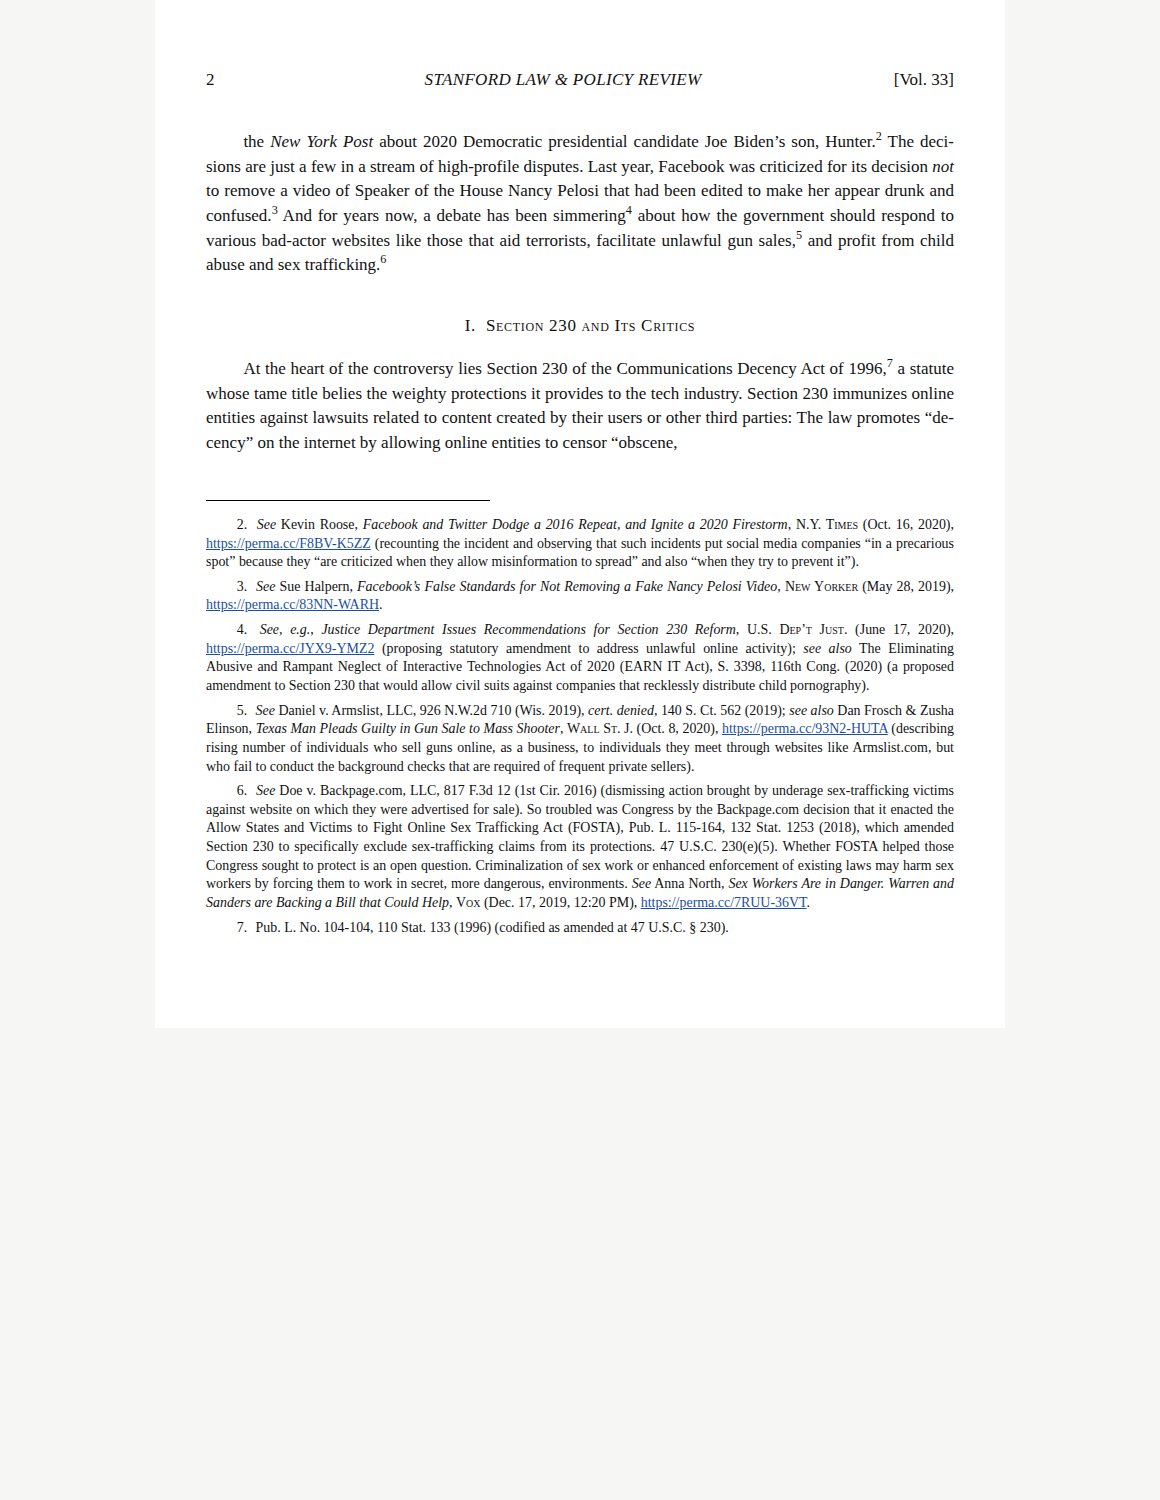2 STANFORD LAW & POLICY REVIEW [Vol. 33]
the New York Post about 2020 Democratic presidential candidate Joe Biden’s son, Hunter.2 The decisions are just a few in a stream of high-profile disputes. Last year, Facebook was criticized for its decision not to remove a video of Speaker of the House Nancy Pelosi that had been edited to make her appear drunk and confused.3 And for years now, a debate has been simmering4 about how the government should respond to various bad-actor websites like those that aid terrorists, facilitate unlawful gun sales,5 and profit from child abuse and sex trafficking.6
I. Section 230 and Its Critics
At the heart of the controversy lies Section 230 of the Communications Decency Act of 1996,7 a statute whose tame title belies the weighty protections it provides to the tech industry. Section 230 immunizes online entities against lawsuits related to content created by their users or other third parties: The law promotes “decency” on the internet by allowing online entities to censor “obscene,
2. See Kevin Roose, Facebook and Twitter Dodge a 2016 Repeat, and Ignite a 2020 Firestorm, N.Y. Times (Oct. 16, 2020), https://perma.cc/F8BV-K5ZZ (recounting the incident and observing that such incidents put social media companies “in a precarious spot” because they “are criticized when they allow misinformation to spread” and also “when they try to prevent it”).
3. See Sue Halpern, Facebook’s False Standards for Not Removing a Fake Nancy Pelosi Video, New Yorker (May 28, 2019), https://perma.cc/83NN-WARH.
4. See, e.g., Justice Department Issues Recommendations for Section 230 Reform, U.S. Dep’t Just. (June 17, 2020), https://perma.cc/JYX9-YMZ2 (proposing statutory amendment to address unlawful online activity); see also The Eliminating Abusive and Rampant Neglect of Interactive Technologies Act of 2020 (EARN IT Act), S. 3398, 116th Cong. (2020) (a proposed amendment to Section 230 that would allow civil suits against companies that recklessly distribute child pornography).
5. See Daniel v. Armslist, LLC, 926 N.W.2d 710 (Wis. 2019), cert. denied, 140 S. Ct. 562 (2019); see also Dan Frosch & Zusha Elinson, Texas Man Pleads Guilty in Gun Sale to Mass Shooter, Wall St. J. (Oct. 8, 2020), https://perma.cc/93N2-HUTA (describing rising number of individuals who sell guns online, as a business, to individuals they meet through websites like Armslist.com, but who fail to conduct the background checks that are required of frequent private sellers).
6. See Doe v. Backpage.com, LLC, 817 F.3d 12 (1st Cir. 2016) (dismissing action brought by underage sex-trafficking victims against website on which they were advertised for sale). So troubled was Congress by the Backpage.com decision that it enacted the Allow States and Victims to Fight Online Sex Trafficking Act (FOSTA), Pub. L. 115-164, 132 Stat. 1253 (2018), which amended Section 230 to specifically exclude sex-trafficking claims from its protections. 47 U.S.C. 230(e)(5). Whether FOSTA helped those Congress sought to protect is an open question. Criminalization of sex work or enhanced enforcement of existing laws may harm sex workers by forcing them to work in secret, more dangerous, environments. See Anna North, Sex Workers Are in Danger. Warren and Sanders are Backing a Bill that Could Help, Vox (Dec. 17, 2019, 12:20 PM), https://perma.cc/7RUU-36VT.
7. Pub. L. No. 104-104, 110 Stat. 133 (1996) (codified as amended at 47 U.S.C. § 230).